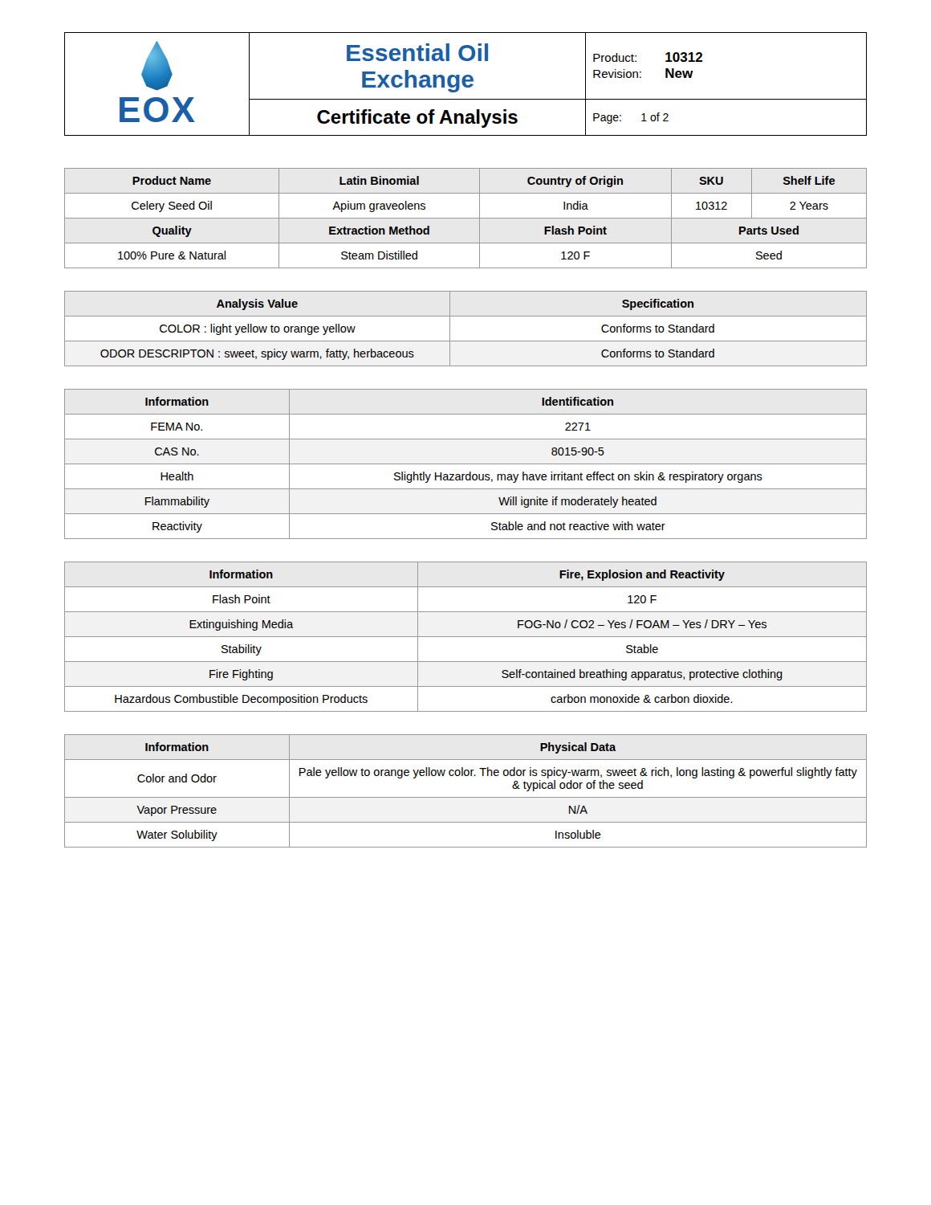| EOX | Essential Oil Exchange | Product: 10312 Revision: New |
| Certificate of Analysis | Page: 1 of 2 |
| Product Name | Latin Binomial | Country of Origin | SKU | Shelf Life |
| --- | --- | --- | --- | --- |
| Celery Seed Oil | Apium graveolens | India | 10312 | 2 Years |
| Quality | Extraction Method | Flash Point | Parts Used |
| 100% Pure & Natural | Steam Distilled | 120 F | Seed |
| Analysis Value | Specification |
| --- | --- |
| COLOR : light yellow to orange yellow | Conforms to Standard |
| ODOR DESCRIPTON : sweet, spicy warm, fatty, herbaceous | Conforms to Standard |
| Information | Identification |
| --- | --- |
| FEMA No. | 2271 |
| CAS No. | 8015-90-5 |
| Health | Slightly Hazardous, may have irritant effect on skin & respiratory organs |
| Flammability | Will ignite if moderately heated |
| Reactivity | Stable and not reactive with water |
| Information | Fire, Explosion and Reactivity |
| --- | --- |
| Flash Point | 120 F |
| Extinguishing Media | FOG-No / CO2 – Yes / FOAM – Yes / DRY – Yes |
| Stability | Stable |
| Fire Fighting | Self-contained breathing apparatus, protective clothing |
| Hazardous Combustible Decomposition Products | carbon monoxide & carbon dioxide. |
| Information | Physical Data |
| --- | --- |
| Color and Odor | Pale yellow to orange yellow color. The odor is spicy-warm, sweet & rich, long lasting & powerful slightly fatty & typical odor of the seed |
| Vapor Pressure | N/A |
| Water Solubility | Insoluble |